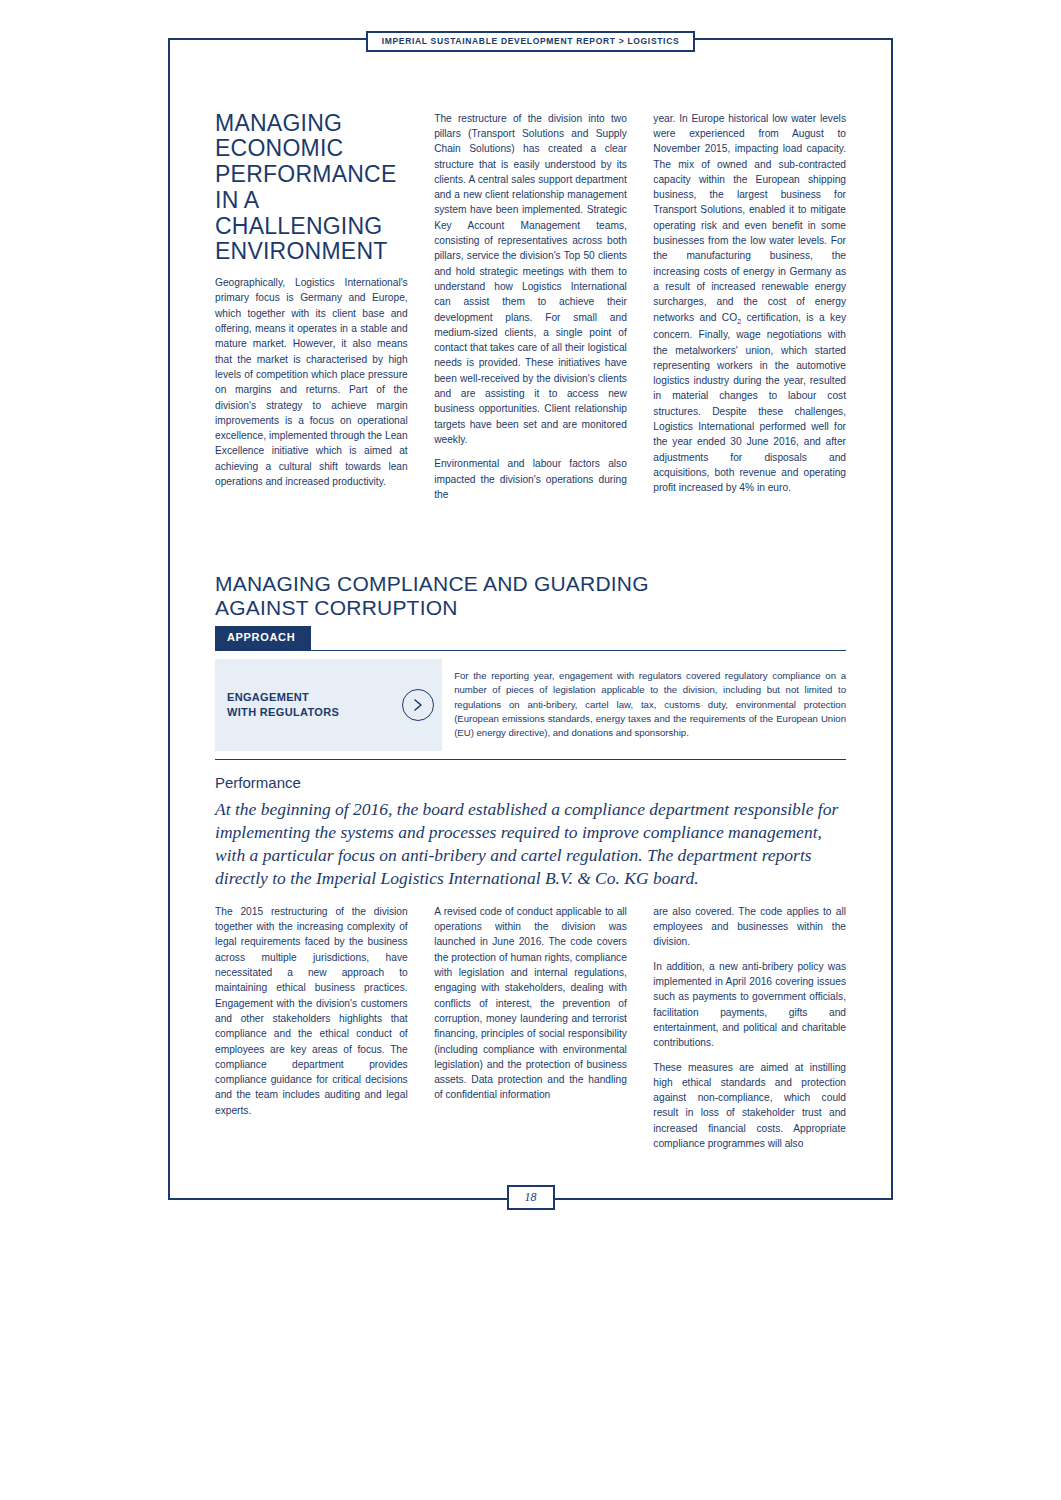Imperial Sustainable Development Report > Logistics
Managing economic performance in a challenging environment
Geographically, Logistics International's primary focus is Germany and Europe, which together with its client base and offering, means it operates in a stable and mature market. However, it also means that the market is characterised by high levels of competition which place pressure on margins and returns. Part of the division's strategy to achieve margin improvements is a focus on operational excellence, implemented through the Lean Excellence initiative which is aimed at achieving a cultural shift towards lean operations and increased productivity.
The restructure of the division into two pillars (Transport Solutions and Supply Chain Solutions) has created a clear structure that is easily understood by its clients. A central sales support department and a new client relationship management system have been implemented. Strategic Key Account Management teams, consisting of representatives across both pillars, service the division's Top 50 clients and hold strategic meetings with them to understand how Logistics International can assist them to achieve their development plans. For small and medium-sized clients, a single point of contact that takes care of all their logistical needs is provided. These initiatives have been well-received by the division's clients and are assisting it to access new business opportunities. Client relationship targets have been set and are monitored weekly.
Environmental and labour factors also impacted the division's operations during the
year. In Europe historical low water levels were experienced from August to November 2015, impacting load capacity. The mix of owned and sub-contracted capacity within the European shipping business, the largest business for Transport Solutions, enabled it to mitigate operating risk and even benefit in some businesses from the low water levels. For the manufacturing business, the increasing costs of energy in Germany as a result of increased renewable energy surcharges, and the cost of energy networks and CO2 certification, is a key concern. Finally, wage negotiations with the metalworkers' union, which started representing workers in the automotive logistics industry during the year, resulted in material changes to labour cost structures. Despite these challenges, Logistics International performed well for the year ended 30 June 2016, and after adjustments for disposals and acquisitions, both revenue and operating profit increased by 4% in euro.
Managing compliance and guarding
against corruption
Approach
Engagement
with regulators
For the reporting year, engagement with regulators covered regulatory compliance on a number of pieces of legislation applicable to the division, including but not limited to regulations on anti-bribery, cartel law, tax, customs duty, environmental protection (European emissions standards, energy taxes and the requirements of the European Union (EU) energy directive), and donations and sponsorship.
Performance
At the beginning of 2016, the board established a compliance department responsible for implementing the systems and processes required to improve compliance management, with a particular focus on anti-bribery and cartel regulation. The department reports directly to the Imperial Logistics International B.V. & Co. KG board.
The 2015 restructuring of the division together with the increasing complexity of legal requirements faced by the business across multiple jurisdictions, have necessitated a new approach to maintaining ethical business practices. Engagement with the division's customers and other stakeholders highlights that compliance and the ethical conduct of employees are key areas of focus. The compliance department provides compliance guidance for critical decisions and the team includes auditing and legal experts.
A revised code of conduct applicable to all operations within the division was launched in June 2016. The code covers the protection of human rights, compliance with legislation and internal regulations, engaging with stakeholders, dealing with conflicts of interest, the prevention of corruption, money laundering and terrorist financing, principles of social responsibility (including compliance with environmental legislation) and the protection of business assets. Data protection and the handling of confidential information
are also covered. The code applies to all employees and businesses within the division.
In addition, a new anti-bribery policy was implemented in April 2016 covering issues such as payments to government officials, facilitation payments, gifts and entertainment, and political and charitable contributions.
These measures are aimed at instilling high ethical standards and protection against non-compliance, which could result in loss of stakeholder trust and increased financial costs. Appropriate compliance programmes will also
18